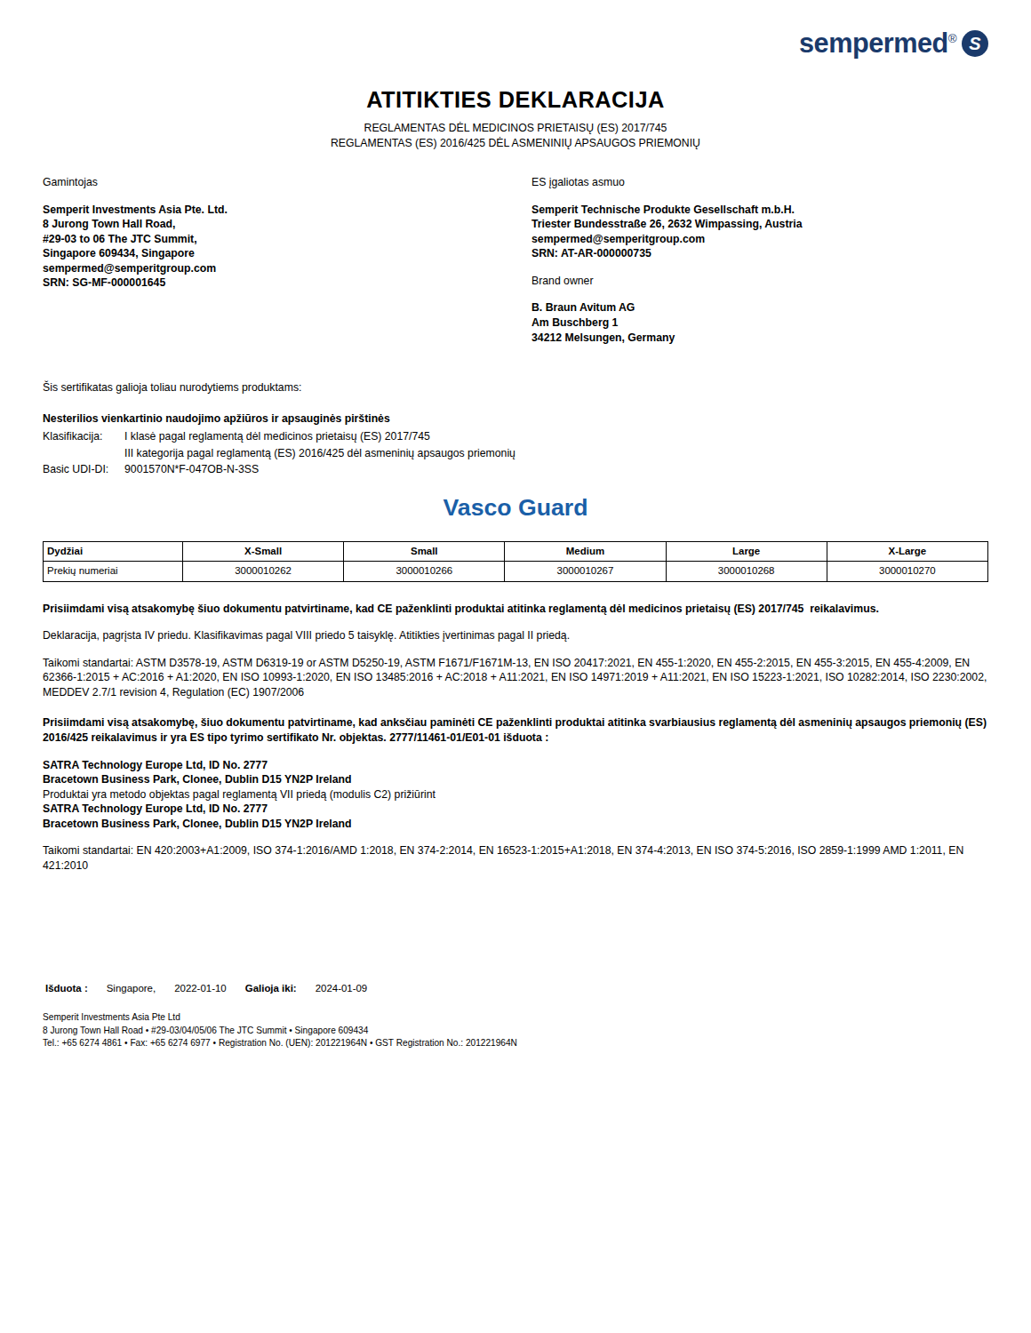sempermed®S
ATITIKTIES DEKLARACIJA
REGLAMENTAS DĖL MEDICINOS PRIETAISŲ (ES) 2017/745
REGLAMENTAS (ES) 2016/425 DĖL ASMENINIŲ APSAUGOS PRIEMONIŲ
| Gamintojas Semperit Investments Asia Pte. Ltd. 8 Jurong Town Hall Road, #29-03 to 06 The JTC Summit, Singapore 609434, Singapore sempermed@semperitgroup.com SRN: SG-MF-000001645 | ES įgaliotas asmuo Semperit Technische Produkte Gesellschaft m.b.H. Triester Bundesstraße 26, 2632 Wimpassing, Austria sempermed@semperitgroup.com SRN: AT-AR-000000735 Brand owner B. Braun Avitum AG Am Buschberg 1 34212 Melsungen, Germany |
Šis sertifikatas galioja toliau nurodytiems produktams:
Nesterilios vienkartinio naudojimo apžiūros ir apsauginės pirštinės
| Klasifikacija: | I klasė pagal reglamentą dėl medicinos prietaisų (ES) 2017/745 |
| | III kategorija pagal reglamentą (ES) 2016/425 dėl asmeninių apsaugos priemonių |
| Basic UDI-DI: | 9001570N*F-047OB-N-3SS |
Vasco Guard
| Dydžiai | X-Small | Small | Medium | Large | X-Large |
| --- | --- | --- | --- | --- | --- |
| Prekių numeriai | 3000010262 | 3000010266 | 3000010267 | 3000010268 | 3000010270 |
Prisiimdami visą atsakomybę šiuo dokumentu patvirtiname, kad CE paženklinti produktai atitinka reglamentą dėl medicinos prietaisų (ES) 2017/745 reikalavimus.
Deklaracija, pagrįsta IV priedu. Klasifikavimas pagal VIII priedo 5 taisyklę. Atitikties įvertinimas pagal II priedą.
Taikomi standartai: ASTM D3578-19, ASTM D6319-19 or ASTM D5250-19, ASTM F1671/F1671M-13, EN ISO 20417:2021, EN 455-1:2020, EN 455-2:2015, EN 455-3:2015, EN 455-4:2009, EN 62366-1:2015 + AC:2016 + A1:2020, EN ISO 10993-1:2020, EN ISO 13485:2016 + AC:2018 + A11:2021, EN ISO 14971:2019 + A11:2021, EN ISO 15223-1:2021, ISO 10282:2014, ISO 2230:2002, MEDDEV 2.7/1 revision 4, Regulation (EC) 1907/2006
Prisiimdami visą atsakomybę, šiuo dokumentu patvirtiname, kad anksčiau paminėti CE paženklinti produktai atitinka svarbiausius reglamentą dėl asmeninių apsaugos priemonių (ES) 2016/425 reikalavimus ir yra ES tipo tyrimo sertifikato Nr. objektas. 2777/11461-01/E01-01 išduota :
SATRA Technology Europe Ltd, ID No. 2777
Bracetown Business Park, Clonee, Dublin D15 YN2P Ireland
Produktai yra metodo objektas pagal reglamentą VII priedą (modulis C2) prižiūrint
SATRA Technology Europe Ltd, ID No. 2777
Bracetown Business Park, Clonee, Dublin D15 YN2P Ireland
Taikomi standartai: EN 420:2003+A1:2009, ISO 374-1:2016/AMD 1:2018, EN 374-2:2014, EN 16523-1:2015+A1:2018, EN 374-4:2013, EN ISO 374-5:2016, ISO 2859-1:1999 AMD 1:2011, EN 421:2010
| Išduota : | Singapore, | 2022-01-10 | Galioja iki: | 2024-01-09 |
Semperit Investments Asia Pte Ltd
8 Jurong Town Hall Road • #29-03/04/05/06 The JTC Summit • Singapore 609434
Tel.: +65 6274 4861 • Fax: +65 6274 6977 • Registration No. (UEN): 201221964N • GST Registration No.: 201221964N